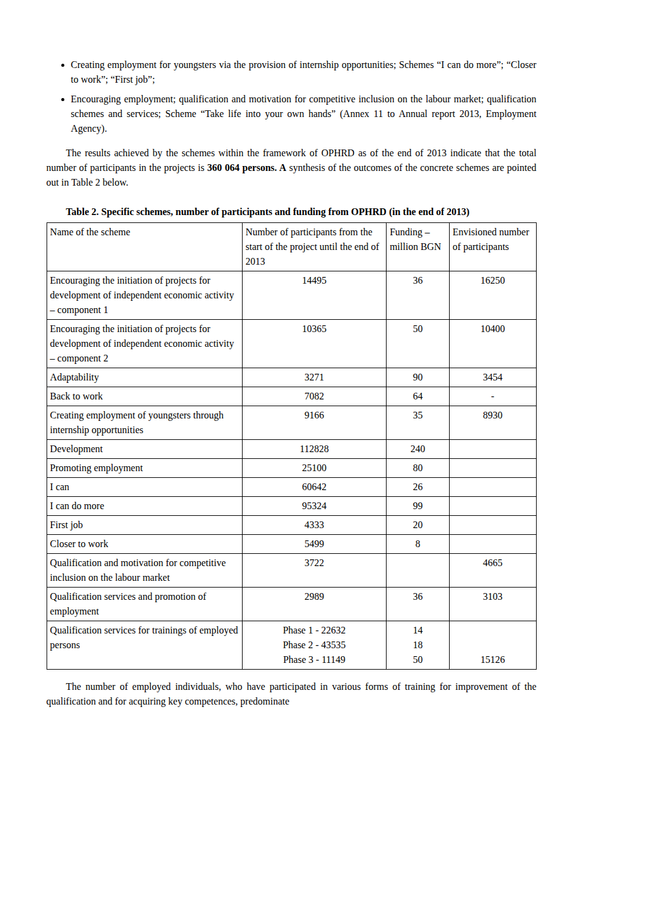Creating employment for youngsters via the provision of internship opportunities; Schemes “I can do more”; “Closer to work”; “First job”;
Encouraging employment; qualification and motivation for competitive inclusion on the labour market; qualification schemes and services; Scheme “Take life into your own hands” (Annex 11 to Annual report 2013, Employment Agency).
The results achieved by the schemes within the framework of OPHRD as of the end of 2013 indicate that the total number of participants in the projects is 360 064 persons. A synthesis of the outcomes of the concrete schemes are pointed out in Table 2 below.
Table 2. Specific schemes, number of participants and funding from OPHRD (in the end of 2013)
| Name of the scheme | Number of participants from the start of the project until the end of 2013 | Funding – million BGN | Envisioned number of participants |
| Encouraging the initiation of projects for development of independent economic activity – component 1 | 14495 | 36 | 16250 |
| Encouraging the initiation of projects for development of independent economic activity – component 2 | 10365 | 50 | 10400 |
| Adaptability | 3271 | 90 | 3454 |
| Back to work | 7082 | 64 | - |
| Creating employment of youngsters through internship opportunities | 9166 | 35 | 8930 |
| Development | 112828 | 240 | |
| Promoting employment | 25100 | 80 | |
| I can | 60642 | 26 | |
| I can do more | 95324 | 99 | |
| First job | 4333 | 20 | |
| Closer to work | 5499 | 8 | |
| Qualification and motivation for competitive inclusion on the labour market | 3722 | | 4665 |
| Qualification services and promotion of employment | 2989 | 36 | 3103 |
| Qualification services for trainings of employed persons | Phase 1 - 22632 Phase 2 - 43535 Phase 3 - 11149 | 14 18 50 | 15126 |
The number of employed individuals, who have participated in various forms of training for improvement of the qualification and for acquiring key competences, predominate